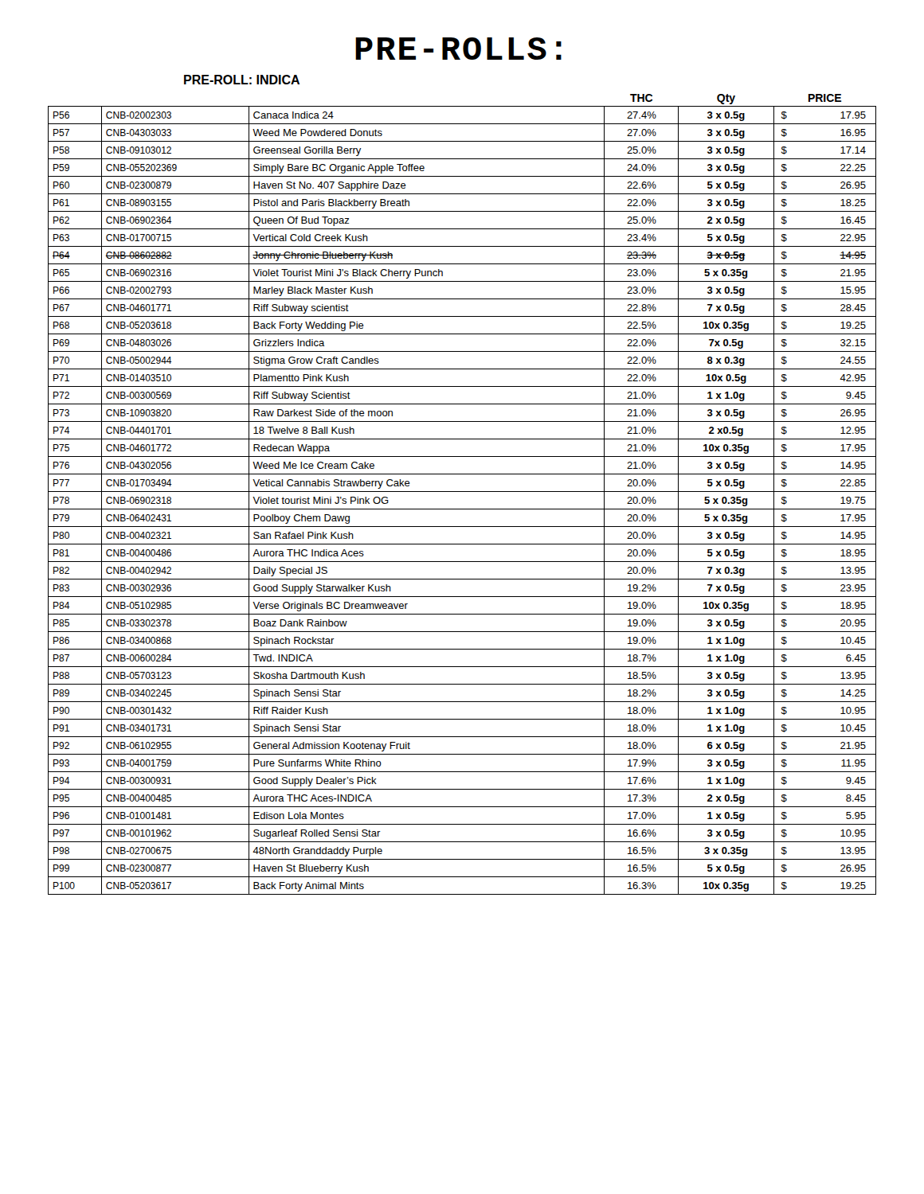PRE-ROLLS:
PRE-ROLL: INDICA
| | | | THC | Qty | PRICE |
| --- | --- | --- | --- | --- | --- |
| P56 | CNB-02002303 | Canaca Indica 24 | 27.4% | 3 x 0.5g | $ 17.95 |
| P57 | CNB-04303033 | Weed Me Powdered Donuts | 27.0% | 3 x 0.5g | $ 16.95 |
| P58 | CNB-09103012 | Greenseal Gorilla Berry | 25.0% | 3 x 0.5g | $ 17.14 |
| P59 | CNB-055202369 | Simply Bare BC Organic Apple Toffee | 24.0% | 3 x 0.5g | $ 22.25 |
| P60 | CNB-02300879 | Haven St No. 407 Sapphire Daze | 22.6% | 5 x 0.5g | $ 26.95 |
| P61 | CNB-08903155 | Pistol and Paris Blackberry Breath | 22.0% | 3 x 0.5g | $ 18.25 |
| P62 | CNB-06902364 | Queen Of Bud Topaz | 25.0% | 2 x 0.5g | $ 16.45 |
| P63 | CNB-01700715 | Vertical Cold Creek Kush | 23.4% | 5 x 0.5g | $ 22.95 |
| P64 | CNB-08602882 | Jonny Chronic Blueberry Kush | 23.3% | 3 x 0.5g | $ 14.95 |
| P65 | CNB-06902316 | Violet Tourist Mini J's Black Cherry Punch | 23.0% | 5 x 0.35g | $ 21.95 |
| P66 | CNB-02002793 | Marley Black Master Kush | 23.0% | 3 x 0.5g | $ 15.95 |
| P67 | CNB-04601771 | Riff Subway scientist | 22.8% | 7 x 0.5g | $ 28.45 |
| P68 | CNB-05203618 | Back Forty Wedding Pie | 22.5% | 10x 0.35g | $ 19.25 |
| P69 | CNB-04803026 | Grizzlers Indica | 22.0% | 7x 0.5g | $ 32.15 |
| P70 | CNB-05002944 | Stigma Grow Craft Candles | 22.0% | 8 x 0.3g | $ 24.55 |
| P71 | CNB-01403510 | Plamentto Pink Kush | 22.0% | 10x 0.5g | $ 42.95 |
| P72 | CNB-00300569 | Riff Subway Scientist | 21.0% | 1 x 1.0g | $ 9.45 |
| P73 | CNB-10903820 | Raw Darkest Side of the moon | 21.0% | 3 x 0.5g | $ 26.95 |
| P74 | CNB-04401701 | 18 Twelve 8 Ball Kush | 21.0% | 2 x0.5g | $ 12.95 |
| P75 | CNB-04601772 | Redecan Wappa | 21.0% | 10x 0.35g | $ 17.95 |
| P76 | CNB-04302056 | Weed Me Ice Cream Cake | 21.0% | 3 x 0.5g | $ 14.95 |
| P77 | CNB-01703494 | Vetical Cannabis Strawberry Cake | 20.0% | 5 x 0.5g | $ 22.85 |
| P78 | CNB-06902318 | Violet tourist Mini J's Pink OG | 20.0% | 5 x 0.35g | $ 19.75 |
| P79 | CNB-06402431 | Poolboy Chem Dawg | 20.0% | 5 x 0.35g | $ 17.95 |
| P80 | CNB-00402321 | San Rafael Pink Kush | 20.0% | 3 x 0.5g | $ 14.95 |
| P81 | CNB-00400486 | Aurora THC Indica Aces | 20.0% | 5 x 0.5g | $ 18.95 |
| P82 | CNB-00402942 | Daily Special JS | 20.0% | 7 x 0.3g | $ 13.95 |
| P83 | CNB-00302936 | Good Supply Starwalker Kush | 19.2% | 7 x 0.5g | $ 23.95 |
| P84 | CNB-05102985 | Verse Originals BC Dreamweaver | 19.0% | 10x 0.35g | $ 18.95 |
| P85 | CNB-03302378 | Boaz Dank Rainbow | 19.0% | 3 x 0.5g | $ 20.95 |
| P86 | CNB-03400868 | Spinach Rockstar | 19.0% | 1 x 1.0g | $ 10.45 |
| P87 | CNB-00600284 | Twd. INDICA | 18.7% | 1 x 1.0g | $ 6.45 |
| P88 | CNB-05703123 | Skosha Dartmouth Kush | 18.5% | 3 x 0.5g | $ 13.95 |
| P89 | CNB-03402245 | Spinach Sensi Star | 18.2% | 3 x 0.5g | $ 14.25 |
| P90 | CNB-00301432 | Riff Raider Kush | 18.0% | 1 x 1.0g | $ 10.95 |
| P91 | CNB-03401731 | Spinach Sensi Star | 18.0% | 1 x 1.0g | $ 10.45 |
| P92 | CNB-06102955 | General Admission Kootenay Fruit | 18.0% | 6 x 0.5g | $ 21.95 |
| P93 | CNB-04001759 | Pure Sunfarms White Rhino | 17.9% | 3 x 0.5g | $ 11.95 |
| P94 | CNB-00300931 | Good Supply Dealer’s Pick | 17.6% | 1 x 1.0g | $ 9.45 |
| P95 | CNB-00400485 | Aurora THC Aces-INDICA | 17.3% | 2 x 0.5g | $ 8.45 |
| P96 | CNB-01001481 | Edison Lola Montes | 17.0% | 1 x 0.5g | $ 5.95 |
| P97 | CNB-00101962 | Sugarleaf Rolled Sensi Star | 16.6% | 3 x 0.5g | $ 10.95 |
| P98 | CNB-02700675 | 48North Granddaddy Purple | 16.5% | 3 x 0.35g | $ 13.95 |
| P99 | CNB-02300877 | Haven St Blueberry Kush | 16.5% | 5 x 0.5g | $ 26.95 |
| P100 | CNB-05203617 | Back Forty Animal Mints | 16.3% | 10x 0.35g | $ 19.25 |